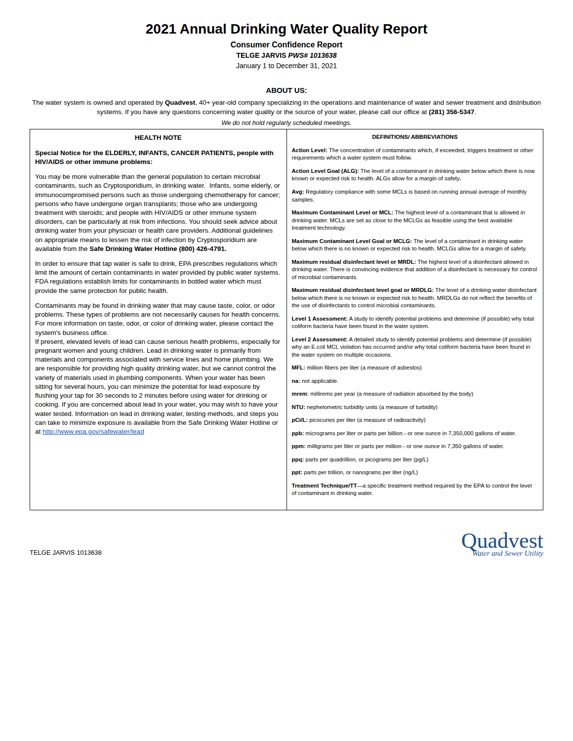2021 Annual Drinking Water Quality Report
Consumer Confidence Report
TELGE JARVIS PWS# 1013638
January 1 to December 31, 2021
ABOUT US:
The water system is owned and operated by Quadvest, 40+ year-old company specializing in the operations and maintenance of water and sewer treatment and distribution systems. If you have any questions concerning water quality or the source of your water, please call our office at (281) 356-5347.
We do not hold regularly scheduled meetings.
| HEALTH NOTE Special Notice for the ELDERLY, INFANTS, CANCER PATIENTS, people with HIV/AIDS or other immune problems: You may be more vulnerable than the general population to certain microbial contaminants, such as Cryptosporidium, in drinking water. Infants, some elderly, or immunocompromised persons such as those undergoing chemotherapy for cancer; persons who have undergone organ transplants; those who are undergoing treatment with steroids; and people with HIV/AIDS or other immune system disorders, can be particularly at risk from infections. You should seek advice about drinking water from your physician or health care providers. Additional guidelines on appropriate means to lessen the risk of infection by Cryptosporidium are available from the Safe Drinking Water Hotline (800) 426-4791. In order to ensure that tap water is safe to drink, EPA prescribes regulations which limit the amount of certain contaminants in water provided by public water systems. FDA regulations establish limits for contaminants in bottled water which must provide the same protection for public health. Contaminants may be found in drinking water that may cause taste, color, or odor problems. These types of problems are not necessarily causes for health concerns. For more information on taste, odor, or color of drinking water, please contact the system's business office. If present, elevated levels of lead can cause serious health problems, especially for pregnant women and young children. Lead in drinking water is primarily from materials and components associated with service lines and home plumbing. We are responsible for providing high quality drinking water, but we cannot control the variety of materials used in plumbing components. When your water has been sitting for several hours, you can minimize the potential for lead exposure by flushing your tap for 30 seconds to 2 minutes before using water for drinking or cooking. If you are concerned about lead in your water, you may wish to have your water tested. Information on lead in drinking water, testing methods, and steps you can take to minimize exposure is available from the Safe Drinking Water Hotline or at http://www.epa.gov/safewater/lead | DEFINITIONS/ ABBREVIATIONS Action Level: The concentration of contaminants which, if exceeded, triggers treatment or other requirements which a water system must follow. Action Level Goal (ALG): The level of a contaminant in drinking water below which there is now known or expected risk to health. ALGs allow for a margin of safety . Avg: Regulatory compliance with some MCLs is based on running annual average of monthly samples. Maximum Contaminant Level or MCL: The highest level of a contaminant that is allowed in drinking water. MCLs are set as close to the MCLGs as feasible using the best available treatment technology. Maximum Contaminant Level Goal or MCLG: The level of a contaminant in drinking water below which there is no known or expected risk to health. MCLGs allow for a margin of safety. Maximum residual disinfectant level or MRDL: The highest level of a disinfectant allowed in drinking water. There is convincing evidence that addition of a disinfectant is necessary for control of microbial contaminants. Maximum residual disinfectant level goal or MRDLG: The level of a drinking water disinfectant below which there is no known or expected risk to health. MRDLGs do not reflect the benefits of the use of disinfectants to control microbial contaminants. Level 1 Assessment: A study to identify potential problems and determine (if possible) why total coliform bacteria have been found in the water system. Level 2 Assessment: A detailed study to identify potential problems and determine (if possible) why an E.coli MCL violation has occurred and/or why total coliform bacteria have been found in the water system on multiple occasions. MFL: million fibers per liter (a measure of asbestos) na: not applicable. mrem : millirems per year (a measure of radiation absorbed by the body) NTU: nephelometric turbidity units (a measure of turbidity) pCi/L: picocuries per liter (a measure of radioactivity) ppb: micrograms per liter or parts per billion - or one ounce in 7,350,000 gallons of water. ppm: milligrams per liter or parts per million - or one ounce in 7,350 gallons of water. ppq: parts per quadrillion, or picograms per liter (pg/L) ppt: parts per trillion, or nanograms per liter (ng/L) Treatment Technique/TT —a specific treatment method required by the EPA to control the level of contaminant in drinking water. |
TELGE JARVIS 1013638
Quadvest Water and Sewer Utility